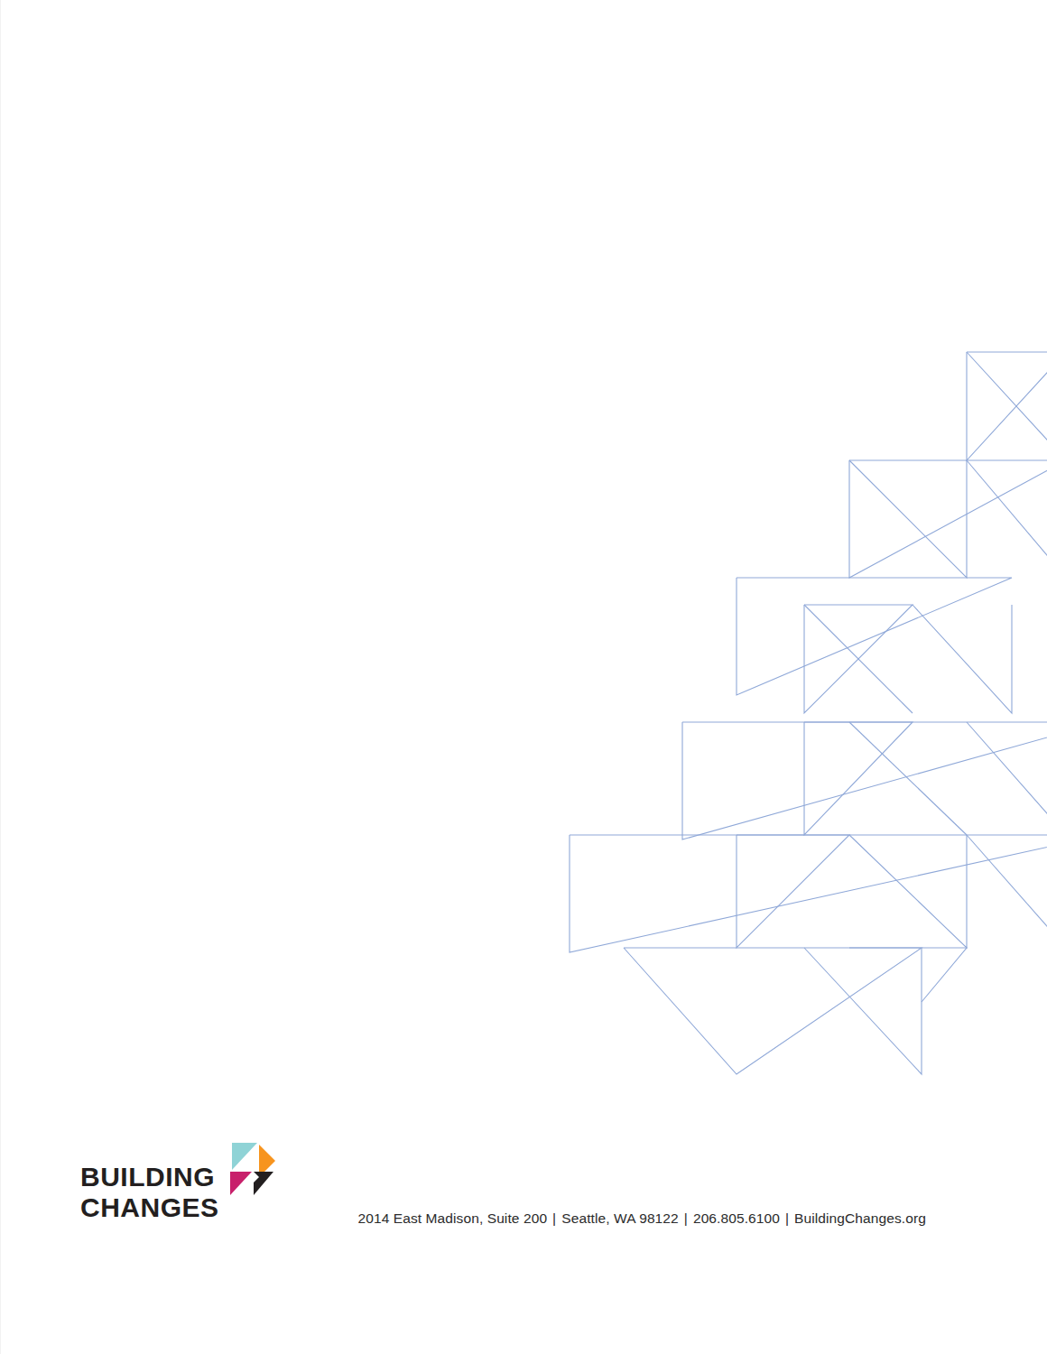BUILDING CHANGES
2014 East Madison, Suite 200|Seattle, WA 98122|206.805.6100|BuildingChanges.org